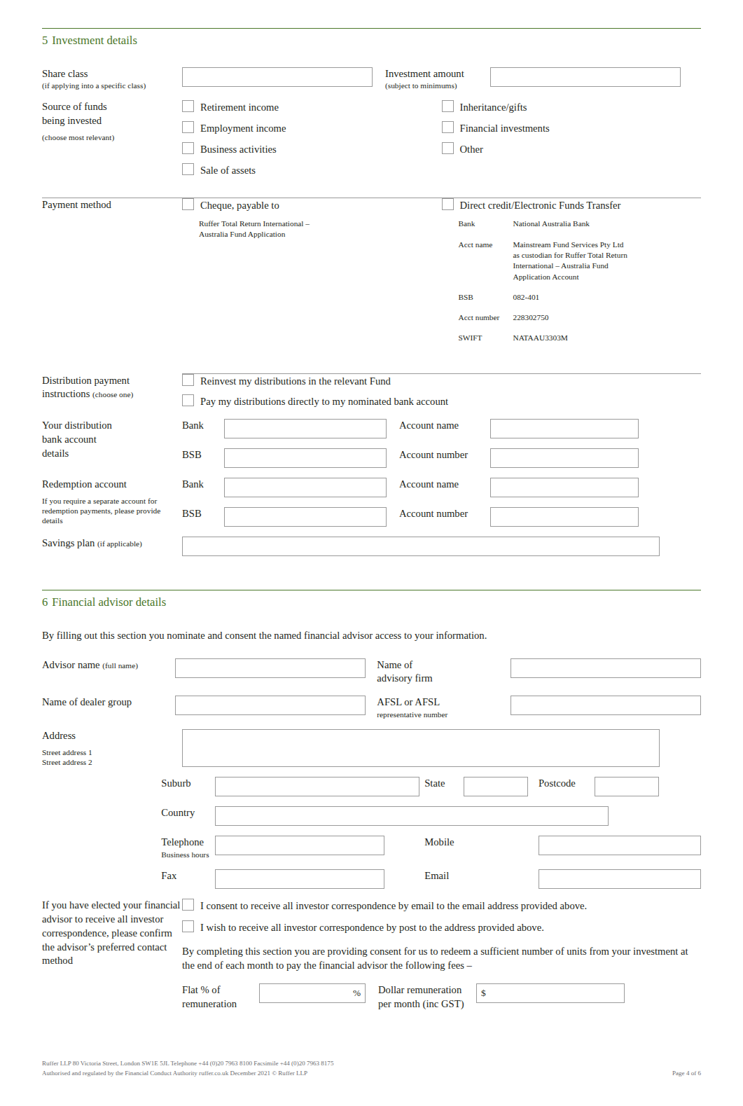5 Investment details
| Share class (if applying into a specific class) | | Investment amount (subject to minimums) | |
| Source of funds being invested (choose most relevant) | / Retirement income Employment income Business activities Sale of assets / Inheritance/gifts Financial investments Other / |
| Payment method | / Cheque, payable to Ruffer Total Return International – Australia Fund Application / Direct credit/Electronic Funds Transfer / Bank / National Australia Bank / / Acct name / Mainstream Fund Services Pty Ltd as custodian for Ruffer Total Return International – Australia Fund Application Account / / BSB / 082-401 / / Acct number / 228302750 / / SWIFT / NATAAU3303M / / |
| Distribution payment instructions (choose one) | Reinvest my distributions in the relevant Fund Pay my distributions directly to my nominated bank account |
| Your distribution bank account details | Bank | | Account name | |
| BSB | | Account number | |
| Redemption account If you require a separate account for redemption payments, please provide details | Bank | | Account name | |
| BSB | | Account number | |
| Savings plan (if applicable) | |
6 Financial advisor details
By filling out this section you nominate and consent the named financial advisor access to your information.
| Advisor name (full name) | | Name of advisory firm | |
| Name of dealer group | | AFSL or AFSL representative number | |
| Address Street address 1 Street address 2 | |
| | Suburb | | State | | Postcode | |
| | Country | |
| | Telephone Business hours | | Mobile | |
| | Fax | | Email | |
| If you have elected your financial advisor to receive all investor correspondence, please confirm the advisor’s preferred contact method spacer | I consent to receive all investor correspondence by email to the email address provided above. I wish to receive all investor correspondence by post to the address provided above. By completing this section you are providing consent for us to redeem a sufficient number of units from your investment at the end of each month to pay the financial advisor the following fees – / Flat % of remuneration / % / Dollar remuneration per month (inc GST) / $ / |
Ruffer LLP 80 Victoria Street, London SW1E 5JL Telephone +44 (0)20 7963 8100 Facsimile +44 (0)20 7963 8175
Authorised and regulated by the Financial Conduct Authority ruffer.co.uk December 2021 © Ruffer LLP Page 4 of 6